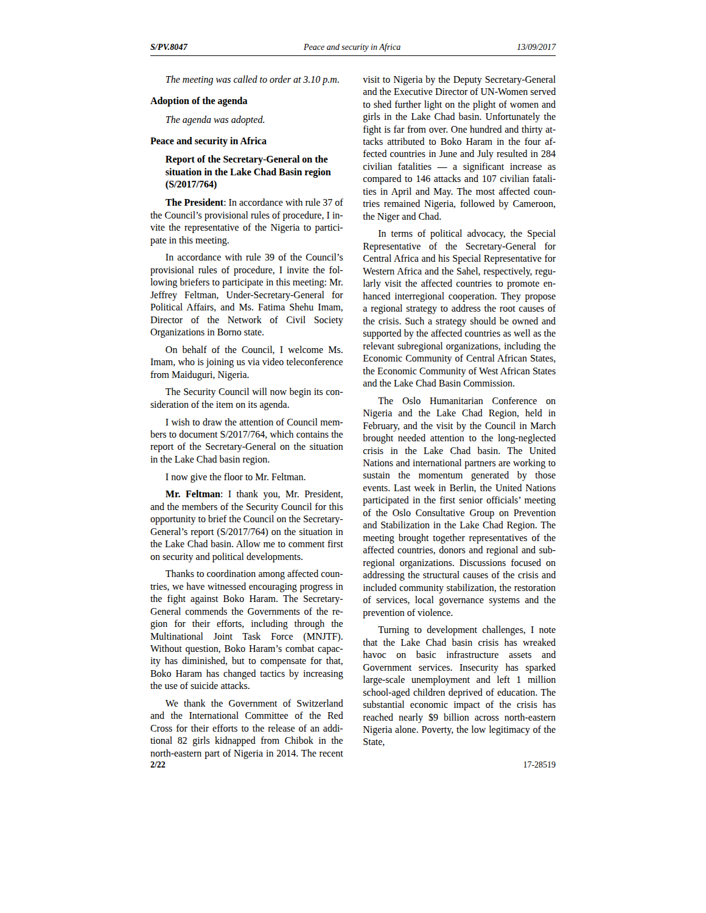S/PV.8047 Peace and security in Africa 13/09/2017
The meeting was called to order at 3.10 p.m.
Adoption of the agenda
The agenda was adopted.
Peace and security in Africa
Report of the Secretary-General on the situation in the Lake Chad Basin region (S/2017/764)
The President: In accordance with rule 37 of the Council’s provisional rules of procedure, I invite the representative of the Nigeria to participate in this meeting.
In accordance with rule 39 of the Council’s provisional rules of procedure, I invite the following briefers to participate in this meeting: Mr. Jeffrey Feltman, Under-Secretary-General for Political Affairs, and Ms. Fatima Shehu Imam, Director of the Network of Civil Society Organizations in Borno state.
On behalf of the Council, I welcome Ms. Imam, who is joining us via video teleconference from Maiduguri, Nigeria.
The Security Council will now begin its consideration of the item on its agenda.
I wish to draw the attention of Council members to document S/2017/764, which contains the report of the Secretary-General on the situation in the Lake Chad basin region.
I now give the floor to Mr. Feltman.
Mr. Feltman: I thank you, Mr. President, and the members of the Security Council for this opportunity to brief the Council on the Secretary-General’s report (S/2017/764) on the situation in the Lake Chad basin. Allow me to comment first on security and political developments.
Thanks to coordination among affected countries, we have witnessed encouraging progress in the fight against Boko Haram. The Secretary-General commends the Governments of the region for their efforts, including through the Multinational Joint Task Force (MNJTF). Without question, Boko Haram’s combat capacity has diminished, but to compensate for that, Boko Haram has changed tactics by increasing the use of suicide attacks.
We thank the Government of Switzerland and the International Committee of the Red Cross for their efforts to the release of an additional 82 girls kidnapped from Chibok in the north-eastern part of Nigeria in 2014. The recent visit to Nigeria by the Deputy Secretary-General and the Executive Director of UN-Women served to shed further light on the plight of women and girls in the Lake Chad basin. Unfortunately the fight is far from over. One hundred and thirty attacks attributed to Boko Haram in the four affected countries in June and July resulted in 284 civilian fatalities — a significant increase as compared to 146 attacks and 107 civilian fatalities in April and May. The most affected countries remained Nigeria, followed by Cameroon, the Niger and Chad.
In terms of political advocacy, the Special Representative of the Secretary-General for Central Africa and his Special Representative for Western Africa and the Sahel, respectively, regularly visit the affected countries to promote enhanced interregional cooperation. They propose a regional strategy to address the root causes of the crisis. Such a strategy should be owned and supported by the affected countries as well as the relevant subregional organizations, including the Economic Community of Central African States, the Economic Community of West African States and the Lake Chad Basin Commission.
The Oslo Humanitarian Conference on Nigeria and the Lake Chad Region, held in February, and the visit by the Council in March brought needed attention to the long-neglected crisis in the Lake Chad basin. The United Nations and international partners are working to sustain the momentum generated by those events. Last week in Berlin, the United Nations participated in the first senior officials’ meeting of the Oslo Consultative Group on Prevention and Stabilization in the Lake Chad Region. The meeting brought together representatives of the affected countries, donors and regional and subregional organizations. Discussions focused on addressing the structural causes of the crisis and included community stabilization, the restoration of services, local governance systems and the prevention of violence.
Turning to development challenges, I note that the Lake Chad basin crisis has wreaked havoc on basic infrastructure assets and Government services. Insecurity has sparked large-scale unemployment and left 1 million school-aged children deprived of education. The substantial economic impact of the crisis has reached nearly $9 billion across north-eastern Nigeria alone. Poverty, the low legitimacy of the State,
2/22 17-28519